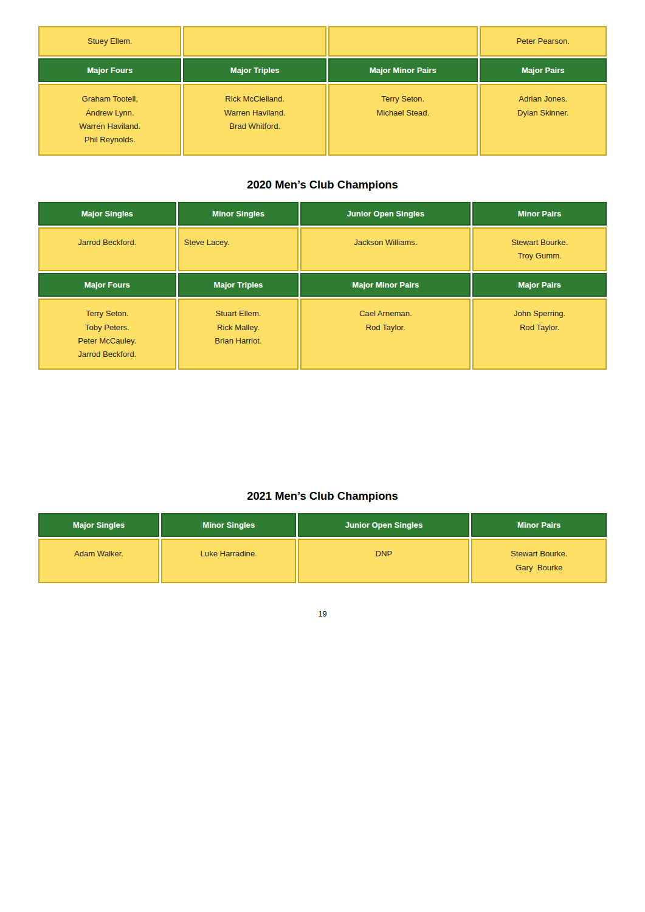| Stuey Ellem. | | | Peter Pearson. |
| Major Fours | Major Triples | Major Minor Pairs | Major Pairs |
| Graham Tootell, Andrew Lynn. Warren Haviland. Phil Reynolds. | Rick McClelland. Warren Haviland. Brad Whitford. | Terry Seton. Michael Stead. | Adrian Jones. Dylan Skinner. |
2020 Men’s Club Champions
| Major Singles | Minor Singles | Junior Open Singles | Minor Pairs |
| --- | --- | --- | --- |
| Jarrod Beckford. | Steve Lacey. | Jackson Williams. | Stewart Bourke. Troy Gumm. |
| Major Fours | Major Triples | Major Minor Pairs | Major Pairs |
| Terry Seton. Toby Peters. Peter McCauley. Jarrod Beckford. | Stuart Ellem. Rick Malley. Brian Harriot. | Cael Arneman. Rod Taylor. | John Sperring. Rod Taylor. |
2021 Men’s Club Champions
| Major Singles | Minor Singles | Junior Open Singles | Minor Pairs |
| --- | --- | --- | --- |
| Adam Walker. | Luke Harradine. | DNP | Stewart Bourke. Gary Bourke |
19